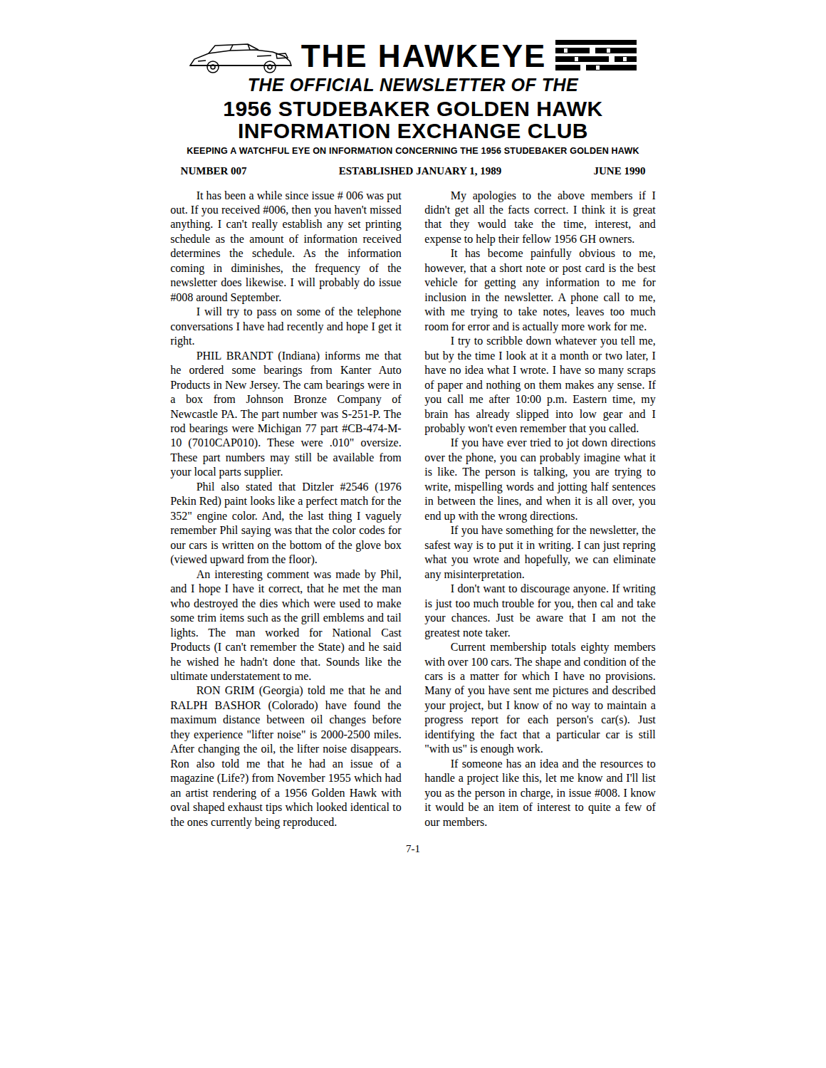THE HAWKEYE
THE OFFICIAL NEWSLETTER OF THE
1956 STUDEBAKER GOLDEN HAWK
INFORMATION EXCHANGE CLUB
KEEPING A WATCHFUL EYE ON INFORMATION CONCERNING THE 1956 STUDEBAKER GOLDEN HAWK
NUMBER 007 ESTABLISHED JANUARY 1, 1989 JUNE 1990
It has been a while since issue # 006 was put out. If you received #006, then you haven't missed anything. I can't really establish any set printing schedule as the amount of information received determines the schedule. As the information coming in diminishes, the frequency of the newsletter does likewise. I will probably do issue #008 around September.
I will try to pass on some of the telephone conversations I have had recently and hope I get it right.
PHIL BRANDT (Indiana) informs me that he ordered some bearings from Kanter Auto Products in New Jersey. The cam bearings were in a box from Johnson Bronze Company of Newcastle PA. The part number was S-251-P. The rod bearings were Michigan 77 part #CB-474-M-10 (7010CAP010). These were .010" oversize. These part numbers may still be available from your local parts supplier.
Phil also stated that Ditzler #2546 (1976 Pekin Red) paint looks like a perfect match for the 352" engine color. And, the last thing I vaguely remember Phil saying was that the color codes for our cars is written on the bottom of the glove box (viewed upward from the floor).
An interesting comment was made by Phil, and I hope I have it correct, that he met the man who destroyed the dies which were used to make some trim items such as the grill emblems and tail lights. The man worked for National Cast Products (I can't remember the State) and he said he wished he hadn't done that. Sounds like the ultimate understatement to me.
RON GRIM (Georgia) told me that he and RALPH BASHOR (Colorado) have found the maximum distance between oil changes before they experience "lifter noise" is 2000-2500 miles. After changing the oil, the lifter noise disappears. Ron also told me that he had an issue of a magazine (Life?) from November 1955 which had an artist rendering of a 1956 Golden Hawk with oval shaped exhaust tips which looked identical to the ones currently being reproduced.
My apologies to the above members if I didn't get all the facts correct. I think it is great that they would take the time, interest, and expense to help their fellow 1956 GH owners.
It has become painfully obvious to me, however, that a short note or post card is the best vehicle for getting any information to me for inclusion in the newsletter. A phone call to me, with me trying to take notes, leaves too much room for error and is actually more work for me.
I try to scribble down whatever you tell me, but by the time I look at it a month or two later, I have no idea what I wrote. I have so many scraps of paper and nothing on them makes any sense. If you call me after 10:00 p.m. Eastern time, my brain has already slipped into low gear and I probably won't even remember that you called.
If you have ever tried to jot down directions over the phone, you can probably imagine what it is like. The person is talking, you are trying to write, mispelling words and jotting half sentences in between the lines, and when it is all over, you end up with the wrong directions.
If you have something for the newsletter, the safest way is to put it in writing. I can just repring what you wrote and hopefully, we can eliminate any misinterpretation.
I don't want to discourage anyone. If writing is just too much trouble for you, then cal and take your chances. Just be aware that I am not the greatest note taker.
Current membership totals eighty members with over 100 cars. The shape and condition of the cars is a matter for which I have no provisions. Many of you have sent me pictures and described your project, but I know of no way to maintain a progress report for each person's car(s). Just identifying the fact that a particular car is still "with us" is enough work.
If someone has an idea and the resources to handle a project like this, let me know and I'll list you as the person in charge, in issue #008. I know it would be an item of interest to quite a few of our members.
7-1